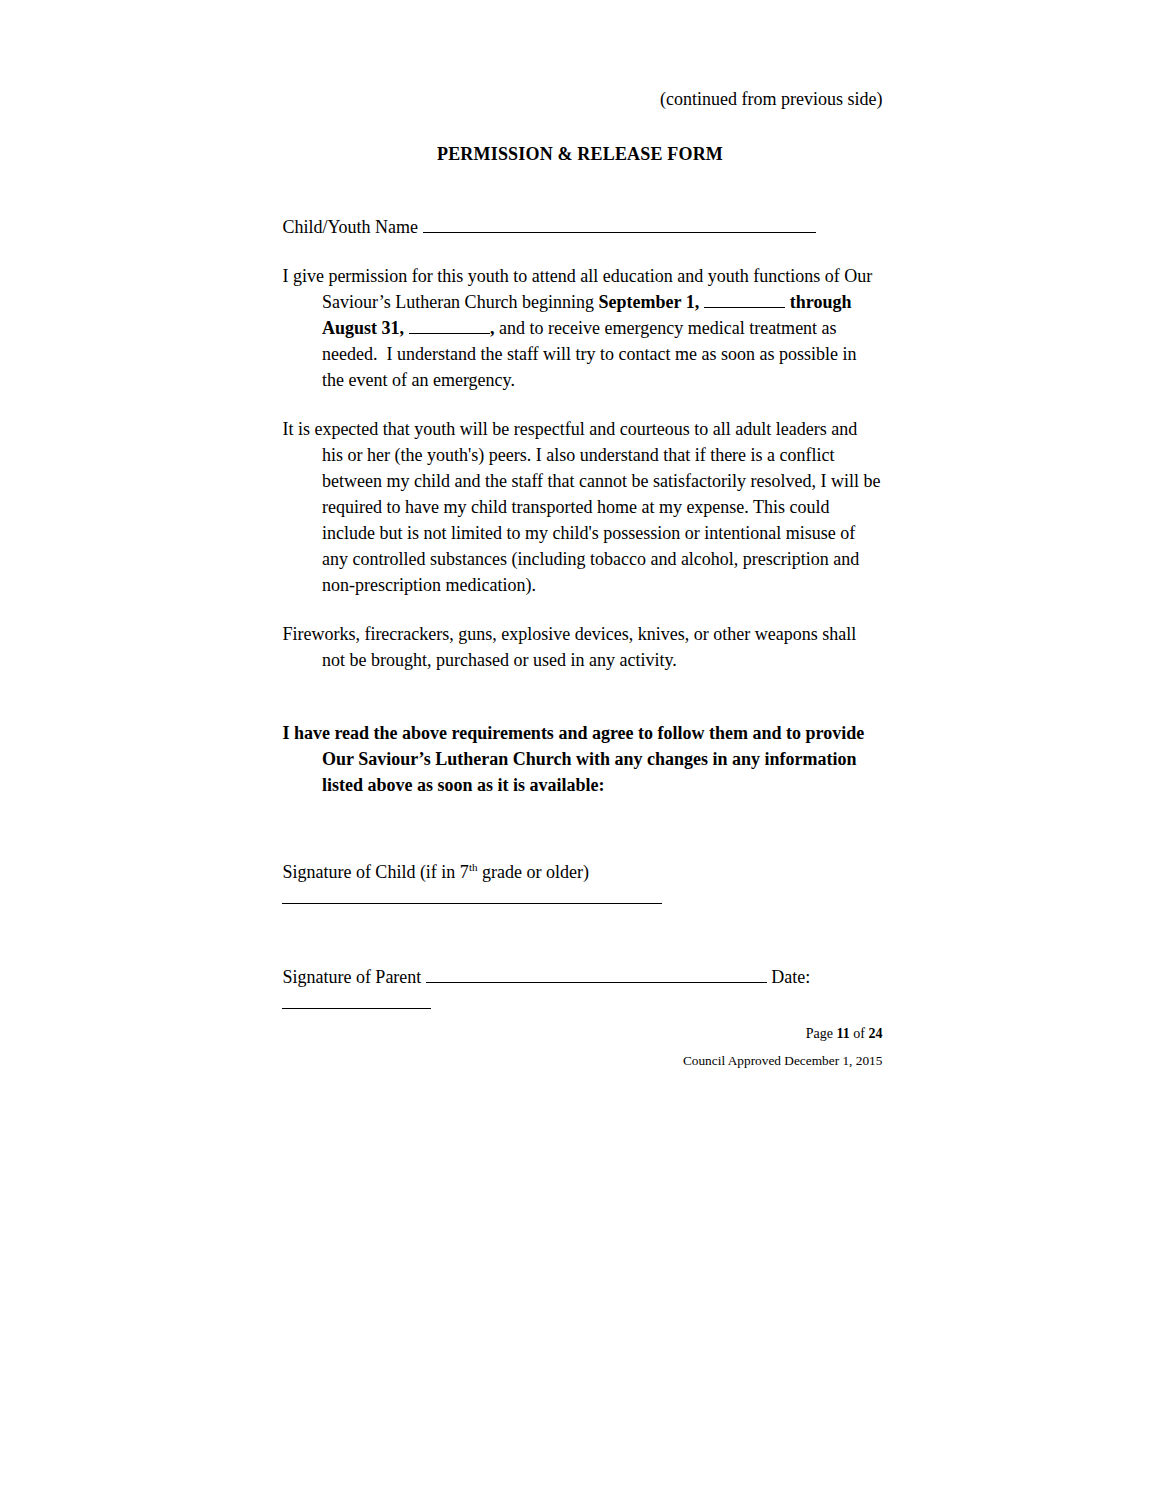(continued from previous side)
PERMISSION & RELEASE FORM
Child/Youth Name
I give permission for this youth to attend all education and youth functions of Our Saviour’s Lutheran Church beginning September 1, through August 31, , and to receive emergency medical treatment as needed. I understand the staff will try to contact me as soon as possible in the event of an emergency.
It is expected that youth will be respectful and courteous to all adult leaders and his or her (the youth's) peers. I also understand that if there is a conflict between my child and the staff that cannot be satisfactorily resolved, I will be required to have my child transported home at my expense. This could include but is not limited to my child's possession or intentional misuse of any controlled substances (including tobacco and alcohol, prescription and non-prescription medication).
Fireworks, firecrackers, guns, explosive devices, knives, or other weapons shall not be brought, purchased or used in any activity.
I have read the above requirements and agree to follow them and to provide Our Saviour’s Lutheran Church with any changes in any information listed above as soon as it is available:
Signature of Child (if in 7th grade or older)
Signature of Parent Date:
Page 11 of 24
Council Approved December 1, 2015